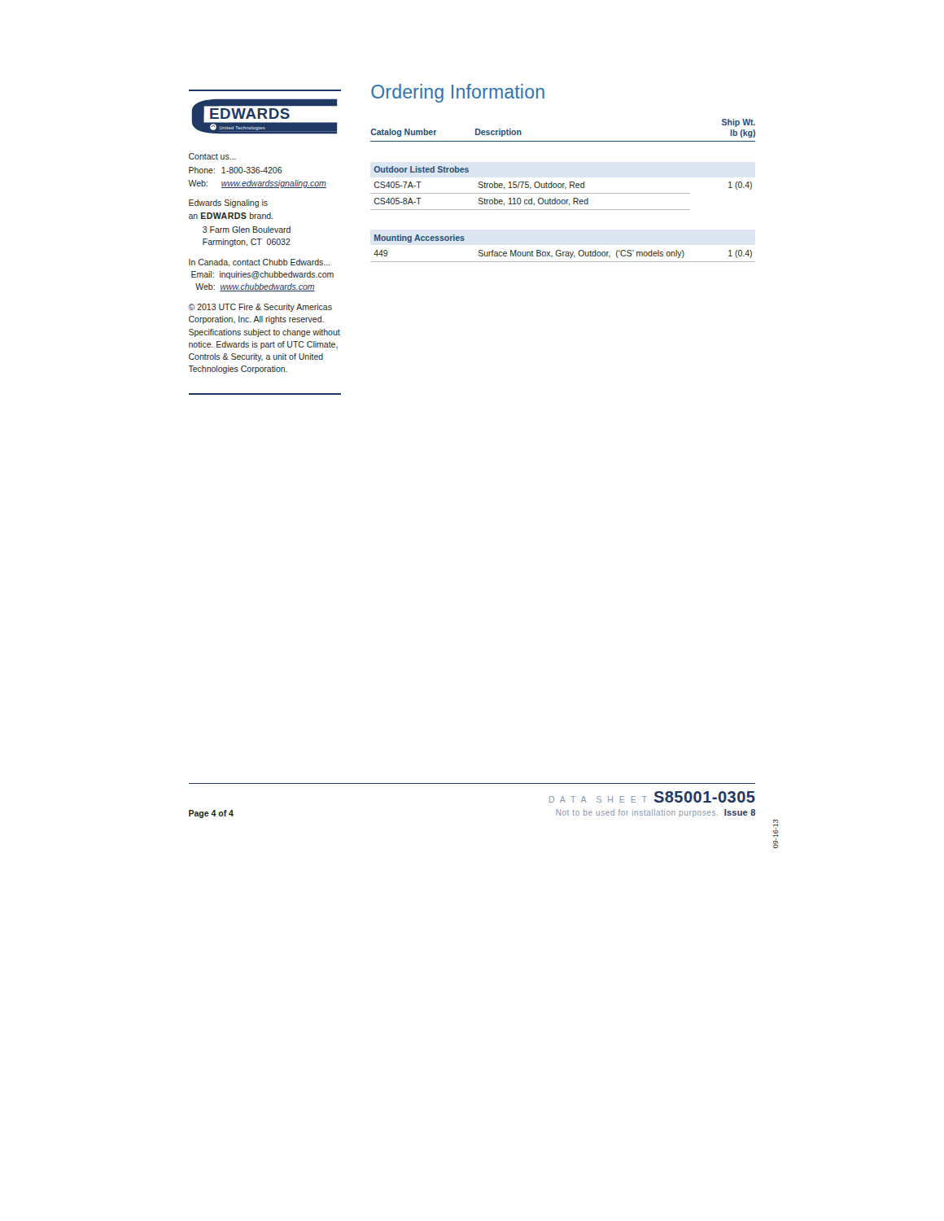EDWARDS United Technologies
Contact us...
Phone: 1-800-336-4206
Web: www.edwardssignaling.com
Edwards Signaling is
an EDWARDS brand.
3 Farm Glen Boulevard
Farmington, CT 06032
In Canada, contact Chubb Edwards...
Email: inquiries@chubbedwards.com
Web: www.chubbedwards.com
© 2013 UTC Fire & Security Americas Corporation, Inc. All rights reserved. Specifications subject to change without notice. Edwards is part of UTC Climate, Controls & Security, a unit of United Technologies Corporation.
Ordering Information
| Catalog Number | Description | Ship Wt. lb (kg) |
| --- | --- | --- |
| Outdoor Listed Strobes |
| CS405-7A-T | Strobe, 15/75, Outdoor, Red | 1 (0.4) |
| CS405-8A-T | Strobe, 110 cd, Outdoor, Red |
| Mounting Accessories |
| 449 | Surface Mount Box, Gray, Outdoor, (‘CS’ models only) | 1 (0.4) |
Page 4 of 4
D A T A S H E E T S85001-0305
Not to be used for installation purposes. Issue 8
09-16-13